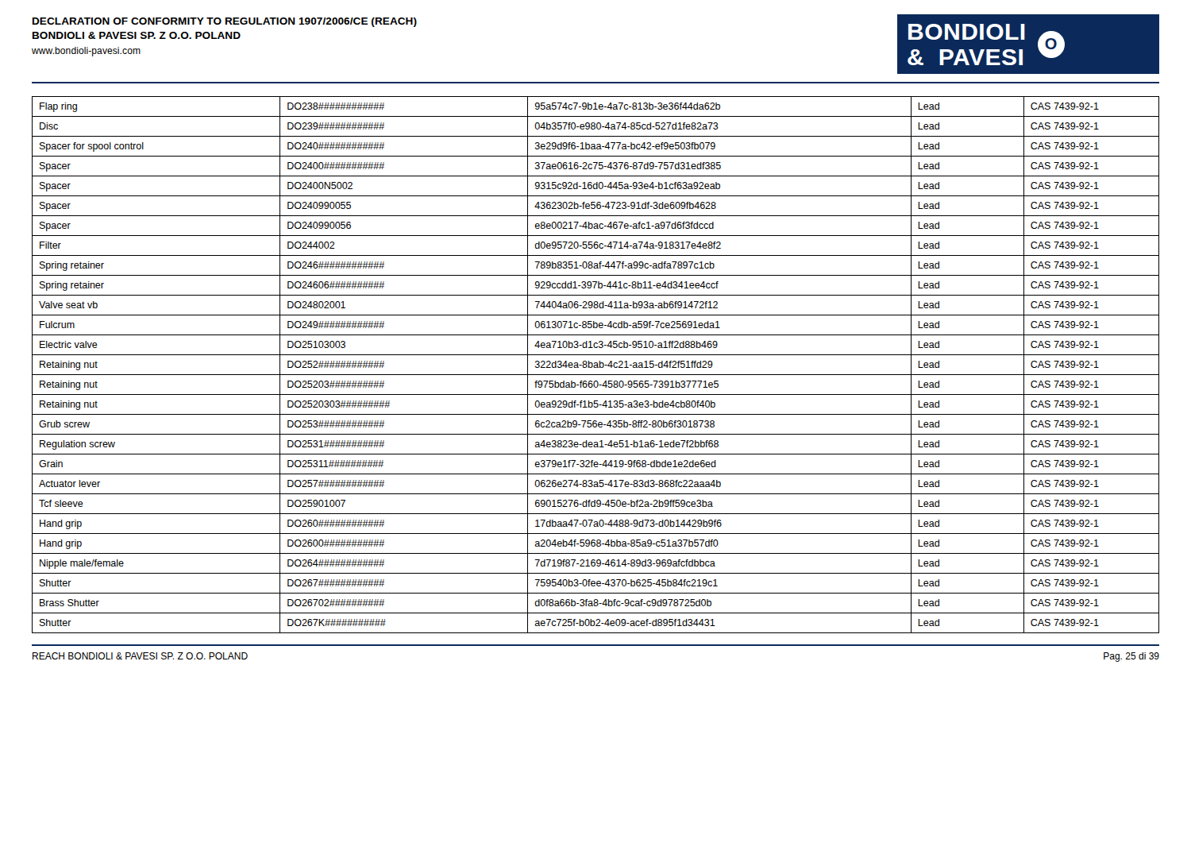DECLARATION OF CONFORMITY TO REGULATION 1907/2006/CE (REACH)
BONDIOLI & PAVESI SP. Z O.O. POLAND
www.bondioli-pavesi.com
BONDIOLI
& PAVESI
O
| Flap ring | DO238############ | 95a574c7-9b1e-4a7c-813b-3e36f44da62b | Lead | CAS 7439-92-1 |
| Disc | DO239############ | 04b357f0-e980-4a74-85cd-527d1fe82a73 | Lead | CAS 7439-92-1 |
| Spacer for spool control | DO240############ | 3e29d9f6-1baa-477a-bc42-ef9e503fb079 | Lead | CAS 7439-92-1 |
| Spacer | DO2400########### | 37ae0616-2c75-4376-87d9-757d31edf385 | Lead | CAS 7439-92-1 |
| Spacer | DO2400N5002 | 9315c92d-16d0-445a-93e4-b1cf63a92eab | Lead | CAS 7439-92-1 |
| Spacer | DO240990055 | 4362302b-fe56-4723-91df-3de609fb4628 | Lead | CAS 7439-92-1 |
| Spacer | DO240990056 | e8e00217-4bac-467e-afc1-a97d6f3fdccd | Lead | CAS 7439-92-1 |
| Filter | DO244002 | d0e95720-556c-4714-a74a-918317e4e8f2 | Lead | CAS 7439-92-1 |
| Spring retainer | DO246############ | 789b8351-08af-447f-a99c-adfa7897c1cb | Lead | CAS 7439-92-1 |
| Spring retainer | DO24606########## | 929ccdd1-397b-441c-8b11-e4d341ee4ccf | Lead | CAS 7439-92-1 |
| Valve seat vb | DO24802001 | 74404a06-298d-411a-b93a-ab6f91472f12 | Lead | CAS 7439-92-1 |
| Fulcrum | DO249############ | 0613071c-85be-4cdb-a59f-7ce25691eda1 | Lead | CAS 7439-92-1 |
| Electric valve | DO25103003 | 4ea710b3-d1c3-45cb-9510-a1ff2d88b469 | Lead | CAS 7439-92-1 |
| Retaining nut | DO252############ | 322d34ea-8bab-4c21-aa15-d4f2f51ffd29 | Lead | CAS 7439-92-1 |
| Retaining nut | DO25203########## | f975bdab-f660-4580-9565-7391b37771e5 | Lead | CAS 7439-92-1 |
| Retaining nut | DO2520303######### | 0ea929df-f1b5-4135-a3e3-bde4cb80f40b | Lead | CAS 7439-92-1 |
| Grub screw | DO253############ | 6c2ca2b9-756e-435b-8ff2-80b6f3018738 | Lead | CAS 7439-92-1 |
| Regulation screw | DO2531########### | a4e3823e-dea1-4e51-b1a6-1ede7f2bbf68 | Lead | CAS 7439-92-1 |
| Grain | DO25311########## | e379e1f7-32fe-4419-9f68-dbde1e2de6ed | Lead | CAS 7439-92-1 |
| Actuator lever | DO257############ | 0626e274-83a5-417e-83d3-868fc22aaa4b | Lead | CAS 7439-92-1 |
| Tcf sleeve | DO25901007 | 69015276-dfd9-450e-bf2a-2b9ff59ce3ba | Lead | CAS 7439-92-1 |
| Hand grip | DO260############ | 17dbaa47-07a0-4488-9d73-d0b14429b9f6 | Lead | CAS 7439-92-1 |
| Hand grip | DO2600########### | a204eb4f-5968-4bba-85a9-c51a37b57df0 | Lead | CAS 7439-92-1 |
| Nipple male/female | DO264############ | 7d719f87-2169-4614-89d3-969afcfdbbca | Lead | CAS 7439-92-1 |
| Shutter | DO267############ | 759540b3-0fee-4370-b625-45b84fc219c1 | Lead | CAS 7439-92-1 |
| Brass Shutter | DO26702########## | d0f8a66b-3fa8-4bfc-9caf-c9d978725d0b | Lead | CAS 7439-92-1 |
| Shutter | DO267K########### | ae7c725f-b0b2-4e09-acef-d895f1d34431 | Lead | CAS 7439-92-1 |
REACH BONDIOLI & PAVESI SP. Z O.O. POLAND
Pag. 25 di 39